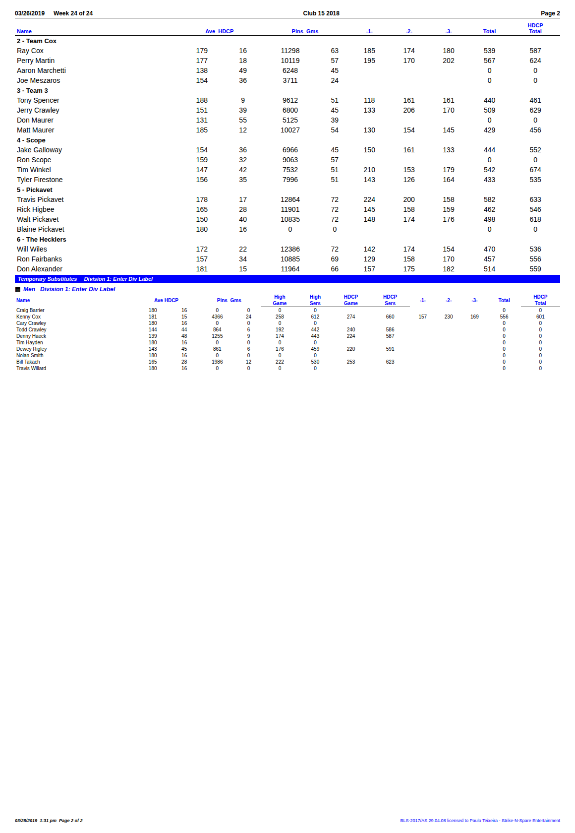03/26/2019 Week 24 of 24
Club 15 2018
Page 2
| Name | Ave HDCP | Pins Gms | -1- | -2- | -3- | Total | HDCP Total |
| --- | --- | --- | --- | --- | --- | --- | --- |
| 2 - Team Cox |
| Ray Cox | 179 | 16 | 11298 | 63 | 185 | 174 | 180 | 539 | 587 |
| Perry Martin | 177 | 18 | 10119 | 57 | 195 | 170 | 202 | 567 | 624 |
| Aaron Marchetti | 138 | 49 | 6248 | 45 | | | | 0 | 0 |
| Joe Meszaros | 154 | 36 | 3711 | 24 | | | | 0 | 0 |
| 3 - Team 3 |
| Tony Spencer | 188 | 9 | 9612 | 51 | 118 | 161 | 161 | 440 | 461 |
| Jerry Crawley | 151 | 39 | 6800 | 45 | 133 | 206 | 170 | 509 | 629 |
| Don Maurer | 131 | 55 | 5125 | 39 | | | | 0 | 0 |
| Matt Maurer | 185 | 12 | 10027 | 54 | 130 | 154 | 145 | 429 | 456 |
| 4 - Scope |
| Jake Galloway | 154 | 36 | 6966 | 45 | 150 | 161 | 133 | 444 | 552 |
| Ron Scope | 159 | 32 | 9063 | 57 | | | | 0 | 0 |
| Tim Winkel | 147 | 42 | 7532 | 51 | 210 | 153 | 179 | 542 | 674 |
| Tyler Firestone | 156 | 35 | 7996 | 51 | 143 | 126 | 164 | 433 | 535 |
| 5 - Pickavet |
| Travis Pickavet | 178 | 17 | 12864 | 72 | 224 | 200 | 158 | 582 | 633 |
| Rick Higbee | 165 | 28 | 11901 | 72 | 145 | 158 | 159 | 462 | 546 |
| Walt Pickavet | 150 | 40 | 10835 | 72 | 148 | 174 | 176 | 498 | 618 |
| Blaine Pickavet | 180 | 16 | 0 | 0 | | | | 0 | 0 |
| 6 - The Hecklers |
| Will Wiles | 172 | 22 | 12386 | 72 | 142 | 174 | 154 | 470 | 536 |
| Ron Fairbanks | 157 | 34 | 10885 | 69 | 129 | 158 | 170 | 457 | 556 |
| Don Alexander | 181 | 15 | 11964 | 66 | 157 | 175 | 182 | 514 | 559 |
Temporary Substitutes Division 1: Enter Div Label
▦Men Division 1: Enter Div Label
| Name | Ave HDCP | Pins Gms | High | High | HDCP | HDCP | -1- | -2- | -3- | Total | HDCP |
| --- | --- | --- | --- | --- | --- | --- | --- | --- | --- | --- | --- |
| Game | Sers | Game | Sers | Total |
| Craig Barrier | 180 | 16 | 0 | 0 | 0 | 0 | | | | | | 0 | 0 |
| Kenny Cox | 181 | 15 | 4366 | 24 | 258 | 612 | 274 | 660 | 157 | 230 | 169 | 556 | 601 |
| Cary Crawley | 180 | 16 | 0 | 0 | 0 | 0 | | | | | | 0 | 0 |
| Todd Crawley | 144 | 44 | 864 | 6 | 192 | 442 | 240 | 586 | | | | 0 | 0 |
| Denny Haeck | 139 | 48 | 1255 | 9 | 174 | 443 | 224 | 587 | | | | 0 | 0 |
| Tim Hayden | 180 | 16 | 0 | 0 | 0 | 0 | | | | | | 0 | 0 |
| Dewey Rigley | 143 | 45 | 861 | 6 | 176 | 459 | 220 | 591 | | | | 0 | 0 |
| Nolan Smith | 180 | 16 | 0 | 0 | 0 | 0 | | | | | | 0 | 0 |
| Bill Takach | 165 | 28 | 1986 | 12 | 222 | 530 | 253 | 623 | | | | 0 | 0 |
| Travis Willard | 180 | 16 | 0 | 0 | 0 | 0 | | | | | | 0 | 0 |
03/28/2019 1:31 pm Page 2 of 2
BLS-2017/AS 29.04.08 licensed to Paulo Teixeira - Strike-N-Spare Entertainment